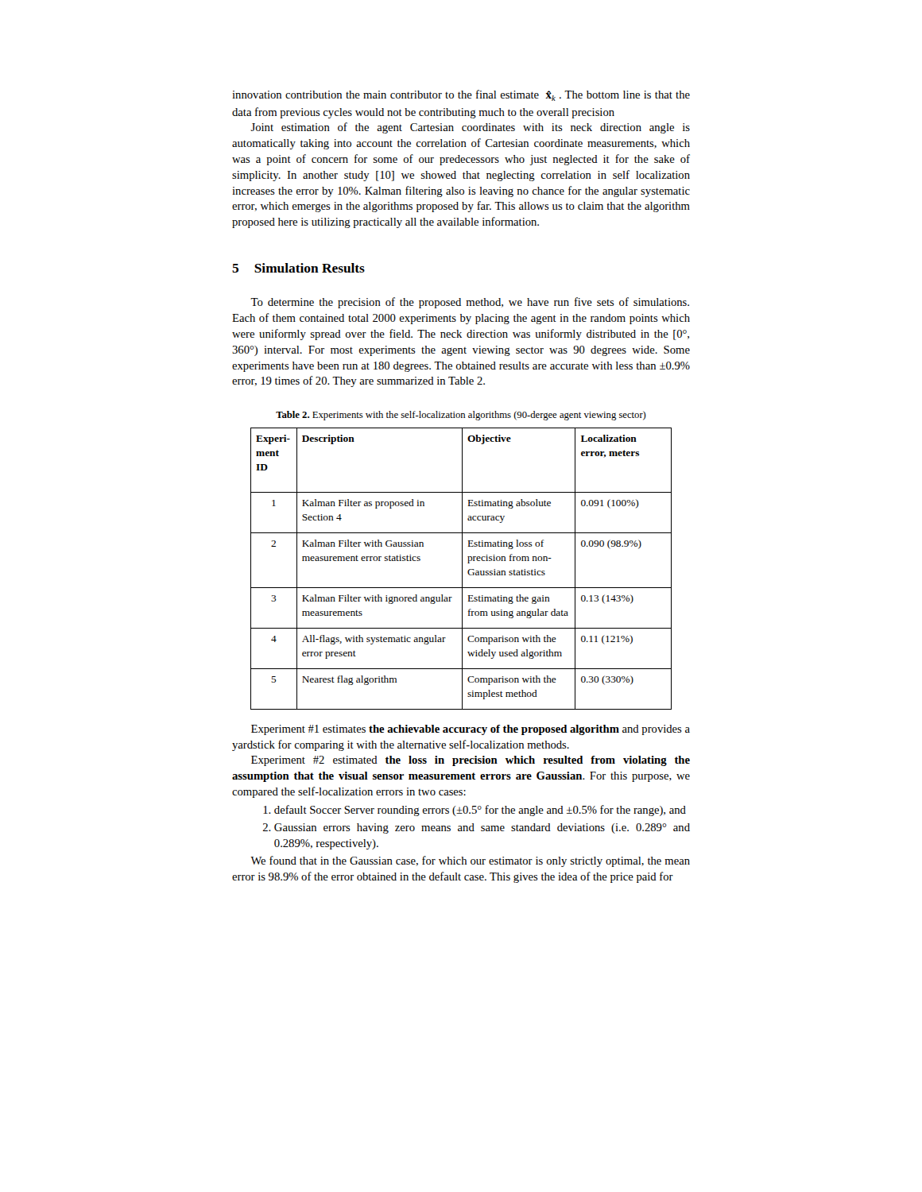innovation contribution the main contributor to the final estimate x̂k . The bottom line is that the data from previous cycles would not be contributing much to the overall precision
Joint estimation of the agent Cartesian coordinates with its neck direction angle is automatically taking into account the correlation of Cartesian coordinate measurements, which was a point of concern for some of our predecessors who just neglected it for the sake of simplicity. In another study [10] we showed that neglecting correlation in self localization increases the error by 10%. Kalman filtering also is leaving no chance for the angular systematic error, which emerges in the algorithms proposed by far. This allows us to claim that the algorithm proposed here is utilizing practically all the available information.
5 Simulation Results
To determine the precision of the proposed method, we have run five sets of simulations. Each of them contained total 2000 experiments by placing the agent in the random points which were uniformly spread over the field. The neck direction was uniformly distributed in the [0°, 360°) interval. For most experiments the agent viewing sector was 90 degrees wide. Some experiments have been run at 180 degrees. The obtained results are accurate with less than ±0.9% error, 19 times of 20. They are summarized in Table 2.
Table 2. Experiments with the self-localization algorithms (90-dergee agent viewing sector)
| Experi- ment ID | Description | Objective | Localization error, meters |
| --- | --- | --- | --- |
| 1 | Kalman Filter as proposed in Section 4 | Estimating absolute accuracy | 0.091 (100%) |
| 2 | Kalman Filter with Gaussian measurement error statistics | Estimating loss of precision from non-Gaussian statistics | 0.090 (98.9%) |
| 3 | Kalman Filter with ignored angular measurements | Estimating the gain from using angular data | 0.13 (143%) |
| 4 | All-flags, with systematic angular error present | Comparison with the widely used algorithm | 0.11 (121%) |
| 5 | Nearest flag algorithm | Comparison with the simplest method | 0.30 (330%) |
Experiment #1 estimates the achievable accuracy of the proposed algorithm and provides a yardstick for comparing it with the alternative self-localization methods.
Experiment #2 estimated the loss in precision which resulted from violating the assumption that the visual sensor measurement errors are Gaussian. For this purpose, we compared the self-localization errors in two cases:
default Soccer Server rounding errors (±0.5° for the angle and ±0.5% for the range), and
Gaussian errors having zero means and same standard deviations (i.e. 0.289° and 0.289%, respectively).
We found that in the Gaussian case, for which our estimator is only strictly optimal, the mean error is 98.9% of the error obtained in the default case. This gives the idea of the price paid for